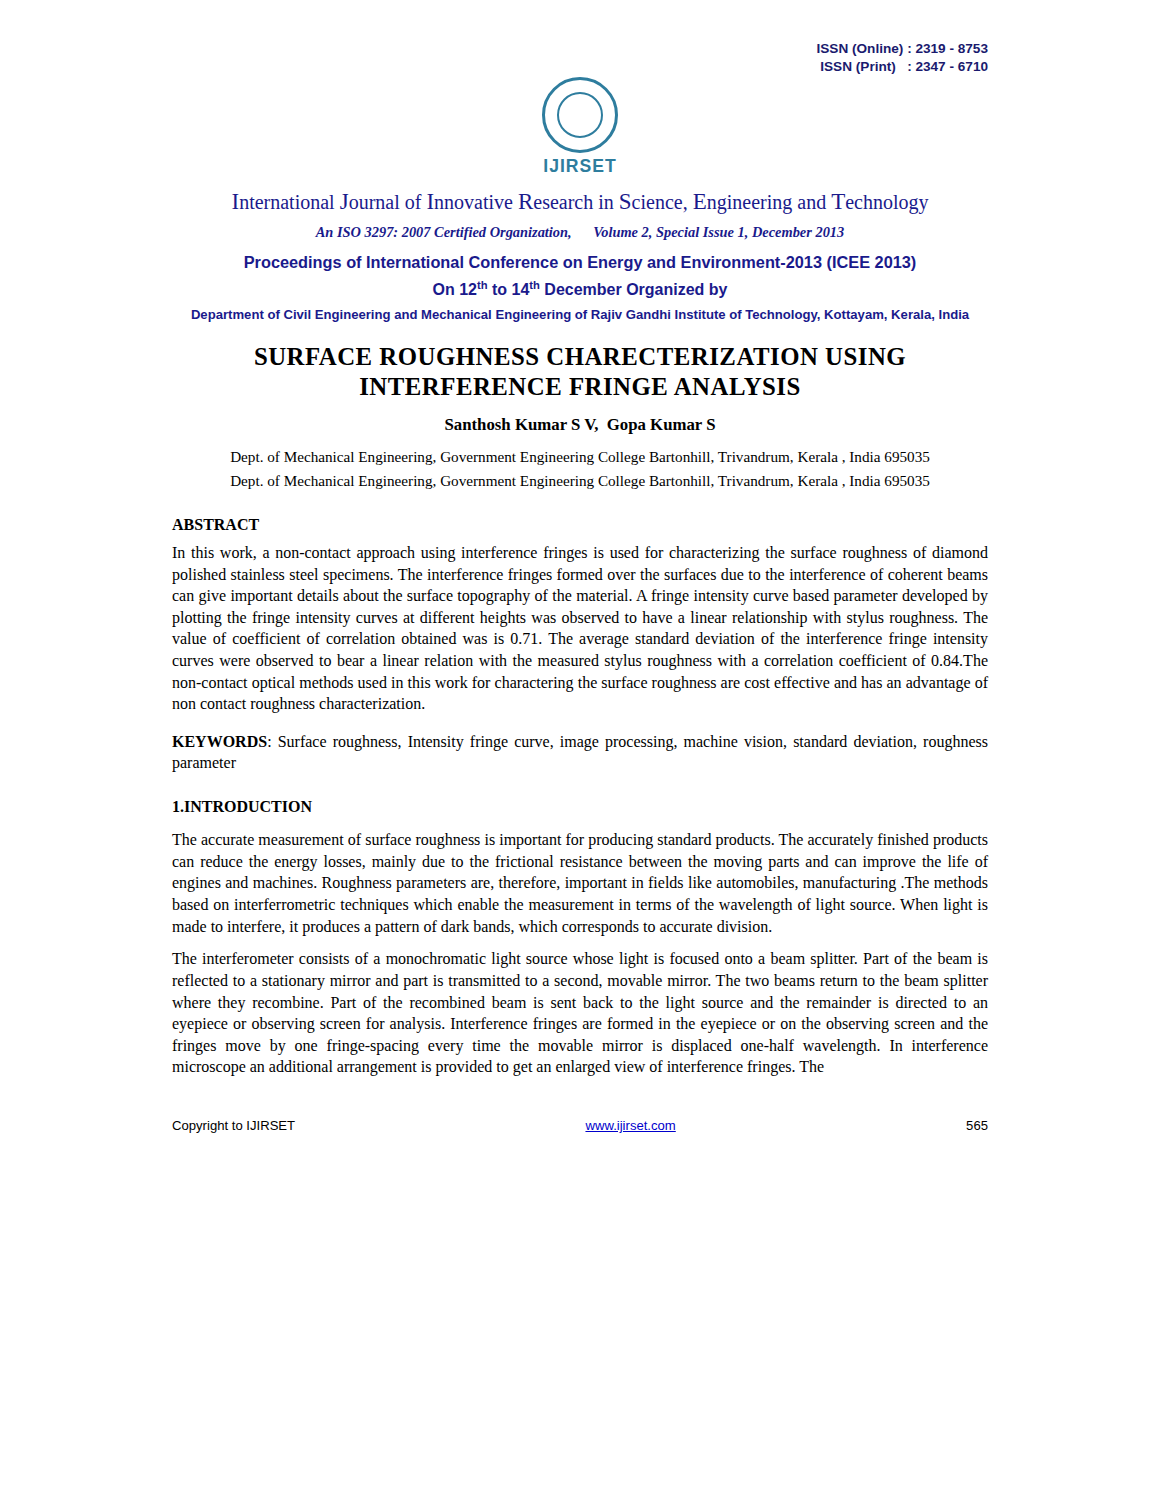ISSN (Online) : 2319 - 8753
ISSN (Print) : 2347 - 6710
IJIRSET
International Journal of Innovative Research in Science, Engineering and Technology
An ISO 3297: 2007 Certified Organization, Volume 2, Special Issue 1, December 2013
Proceedings of International Conference on Energy and Environment-2013 (ICEE 2013)
On 12th to 14th December Organized by
Department of Civil Engineering and Mechanical Engineering of Rajiv Gandhi Institute of Technology, Kottayam, Kerala, India
SURFACE ROUGHNESS CHARECTERIZATION USING INTERFERENCE FRINGE ANALYSIS
Santhosh Kumar S V, Gopa Kumar S
Dept. of Mechanical Engineering, Government Engineering College Bartonhill, Trivandrum, Kerala , India 695035
Dept. of Mechanical Engineering, Government Engineering College Bartonhill, Trivandrum, Kerala , India 695035
Abstract
In this work, a non-contact approach using interference fringes is used for characterizing the surface roughness of diamond polished stainless steel specimens. The interference fringes formed over the surfaces due to the interference of coherent beams can give important details about the surface topography of the material. A fringe intensity curve based parameter developed by plotting the fringe intensity curves at different heights was observed to have a linear relationship with stylus roughness. The value of coefficient of correlation obtained was is 0.71. The average standard deviation of the interference fringe intensity curves were observed to bear a linear relation with the measured stylus roughness with a correlation coefficient of 0.84.The non-contact optical methods used in this work for charactering the surface roughness are cost effective and has an advantage of non contact roughness characterization.
KEYWORDS: Surface roughness, Intensity fringe curve, image processing, machine vision, standard deviation, roughness parameter
1.INTRODUCTION
The accurate measurement of surface roughness is important for producing standard products. The accurately finished products can reduce the energy losses, mainly due to the frictional resistance between the moving parts and can improve the life of engines and machines. Roughness parameters are, therefore, important in fields like automobiles, manufacturing .The methods based on interferrometric techniques which enable the measurement in terms of the wavelength of light source. When light is made to interfere, it produces a pattern of dark bands, which corresponds to accurate division.
The interferometer consists of a monochromatic light source whose light is focused onto a beam splitter. Part of the beam is reflected to a stationary mirror and part is transmitted to a second, movable mirror. The two beams return to the beam splitter where they recombine. Part of the recombined beam is sent back to the light source and the remainder is directed to an eyepiece or observing screen for analysis. Interference fringes are formed in the eyepiece or on the observing screen and the fringes move by one fringe-spacing every time the movable mirror is displaced one-half wavelength. In interference microscope an additional arrangement is provided to get an enlarged view of interference fringes. The
Copyright to IJIRSET www.ijirset.com 565